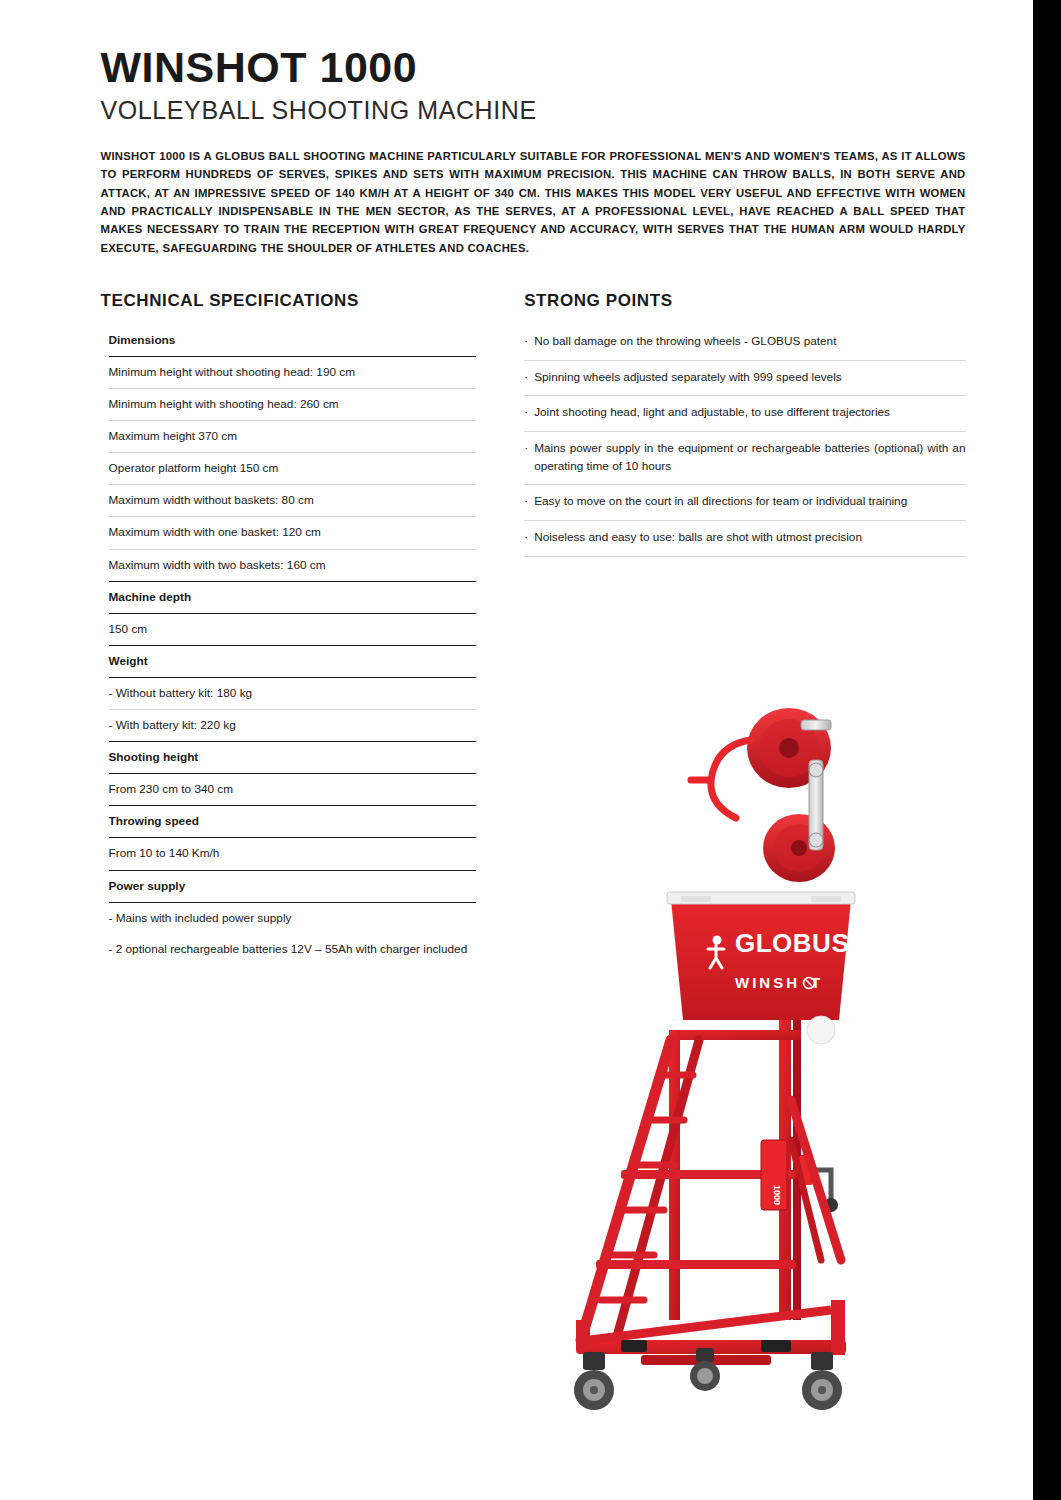WINSHOT 1000
VOLLEYBALL SHOOTING MACHINE
WINSHOT 1000 IS A GLOBUS BALL SHOOTING MACHINE PARTICULARLY SUITABLE FOR PROFESSIONAL MEN'S AND WOMEN'S TEAMS, AS IT ALLOWS TO PERFORM HUNDREDS OF SERVES, SPIKES AND SETS WITH MAXIMUM PRECISION. THIS MACHINE CAN THROW BALLS, IN BOTH SERVE AND ATTACK, AT AN IMPRESSIVE SPEED OF 140 KM/H AT A HEIGHT OF 340 CM. THIS MAKES THIS MODEL VERY USEFUL AND EFFECTIVE WITH WOMEN AND PRACTICALLY INDISPENSABLE IN THE MEN SECTOR, AS THE SERVES, AT A PROFESSIONAL LEVEL, HAVE REACHED A BALL SPEED THAT MAKES NECESSARY TO TRAIN THE RECEPTION WITH GREAT FREQUENCY AND ACCURACY, WITH SERVES THAT THE HUMAN ARM WOULD HARDLY EXECUTE, SAFEGUARDING THE SHOULDER OF ATHLETES AND COACHES.
TECHNICAL SPECIFICATIONS
Dimensions
Minimum height without shooting head: 190 cm
Minimum height with shooting head: 260 cm
Maximum height 370 cm
Operator platform height 150 cm
Maximum width without baskets: 80 cm
Maximum width with one basket: 120 cm
Maximum width with two baskets: 160 cm
Machine depth
150 cm
Weight
- Without battery kit: 180 kg
- With battery kit: 220 kg
Shooting height
From 230 cm to 340 cm
Throwing speed
From 10 to 140 Km/h
Power supply
- Mains with included power supply
- 2 optional rechargeable batteries 12V – 55Ah with charger included
STRONG POINTS
No ball damage on the throwing wheels - GLOBUS patent
Spinning wheels adjusted separately with 999 speed levels
Joint shooting head, light and adjustable, to use different trajectories
Mains power supply in the equipment or rechargeable batteries (optional) with an operating time of 10 hours
Easy to move on the court in all directions for team or individual training
Noiseless and easy to use: balls are shot with utmost precision
GLOBUS WINSH T 1000